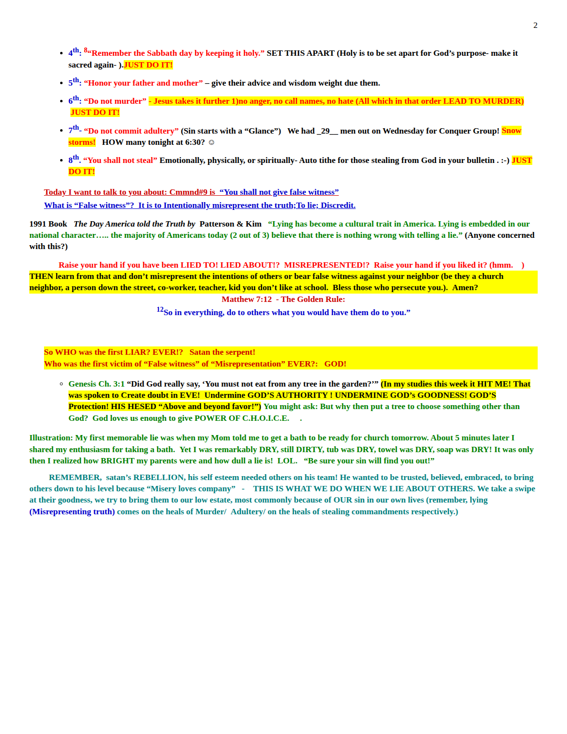2
4th: 8“Remember the Sabbath day by keeping it holy.” SET THIS APART (Holy is to be set apart for God’s purpose- make it sacred again- ).JUST DO IT!
5th: “Honor your father and mother” – give their advice and wisdom weight due them.
6th: “Do not murder” - Jesus takes it further 1)no anger, no call names, no hate (All which in that order LEAD TO MURDER) JUST DO IT!
7th- “Do not commit adultery” (Sin starts with a “Glance”) We had _29__ men out on Wednesday for Conquer Group! Snow storms! HOW many tonight at 6:30? ☺
8th. “You shall not steal” Emotionally, physically, or spiritually- Auto tithe for those stealing from God in your bulletin . :-) JUST DO IT!
Today I want to talk to you about: Cmmnd#9 is “You shall not give false witness”
What is “False witness”? It is to Intentionally misrepresent the truth;To lie; Discredit.
1991 Book The Day America told the Truth by Patterson & Kim “Lying has become a cultural trait in America. Lying is embedded in our national character….. the majority of Americans today (2 out of 3) believe that there is nothing wrong with telling a lie.” (Anyone concerned with this?)
Raise your hand if you have been LIED TO! LIED ABOUT!? MISREPRESENTED!? Raise your hand if you liked it? (hmm. )
THEN learn from that and don’t misrepresent the intentions of others or bear false witness against your neighbor (be they a church neighbor, a person down the street, co-worker, teacher, kid you don’t like at school. Bless those who persecute you.). Amen?
Matthew 7:12 - The Golden Rule:
12So in everything, do to others what you would have them do to you.”
So WHO was the first LIAR? EVER!? Satan the serpent!
Who was the first victim of “False witness” of “Misrepresentation” EVER?: GOD!
Genesis Ch. 3:1 “Did God really say, ‘You must not eat from any tree in the garden?’” (In my studies this week it HIT ME! That was spoken to Create doubt in EVE! Undermine GOD’S AUTHORITY ! UNDERMINE GOD’s GOODNESS! GOD’S Protection! HIS HESED “Above and beyond favor!”) You might ask: But why then put a tree to choose something other than God? God loves us enough to give POWER OF C.H.O.I.C.E. .
Illustration: My first memorable lie was when my Mom told me to get a bath to be ready for church tomorrow. About 5 minutes later I shared my enthusiasm for taking a bath. Yet I was remarkably DRY, still DIRTY, tub was DRY, towel was DRY, soap was DRY! It was only then I realized how BRIGHT my parents were and how dull a lie is! LOL. “Be sure your sin will find you out!”
REMEMBER, satan’s REBELLION, his self esteem needed others on his team! He wanted to be trusted, believed, embraced, to bring others down to his level because “Misery loves company” - THIS IS WHAT WE DO WHEN WE LIE ABOUT OTHERS. We take a swipe at their goodness, we try to bring them to our low estate, most commonly because of OUR sin in our own lives (remember, lying (Misrepresenting truth) comes on the heals of Murder/ Adultery/ on the heals of stealing commandments respectively.)